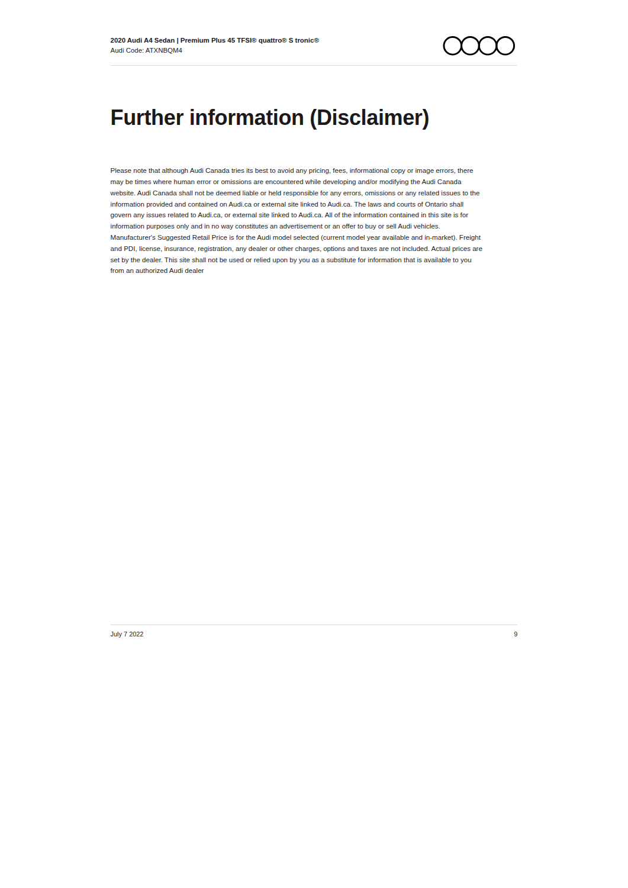2020 Audi A4 Sedan | Premium Plus 45 TFSI® quattro® S tronic®
Audi Code: ATXNBQM4
Further information (Disclaimer)
Please note that although Audi Canada tries its best to avoid any pricing, fees, informational copy or image errors, there may be times where human error or omissions are encountered while developing and/or modifying the Audi Canada website. Audi Canada shall not be deemed liable or held responsible for any errors, omissions or any related issues to the information provided and contained on Audi.ca or external site linked to Audi.ca. The laws and courts of Ontario shall govern any issues related to Audi.ca, or external site linked to Audi.ca. All of the information contained in this site is for information purposes only and in no way constitutes an advertisement or an offer to buy or sell Audi vehicles. Manufacturer's Suggested Retail Price is for the Audi model selected (current model year available and in-market). Freight and PDI, license, insurance, registration, any dealer or other charges, options and taxes are not included. Actual prices are set by the dealer. This site shall not be used or relied upon by you as a substitute for information that is available to you from an authorized Audi dealer
July 7 2022 9